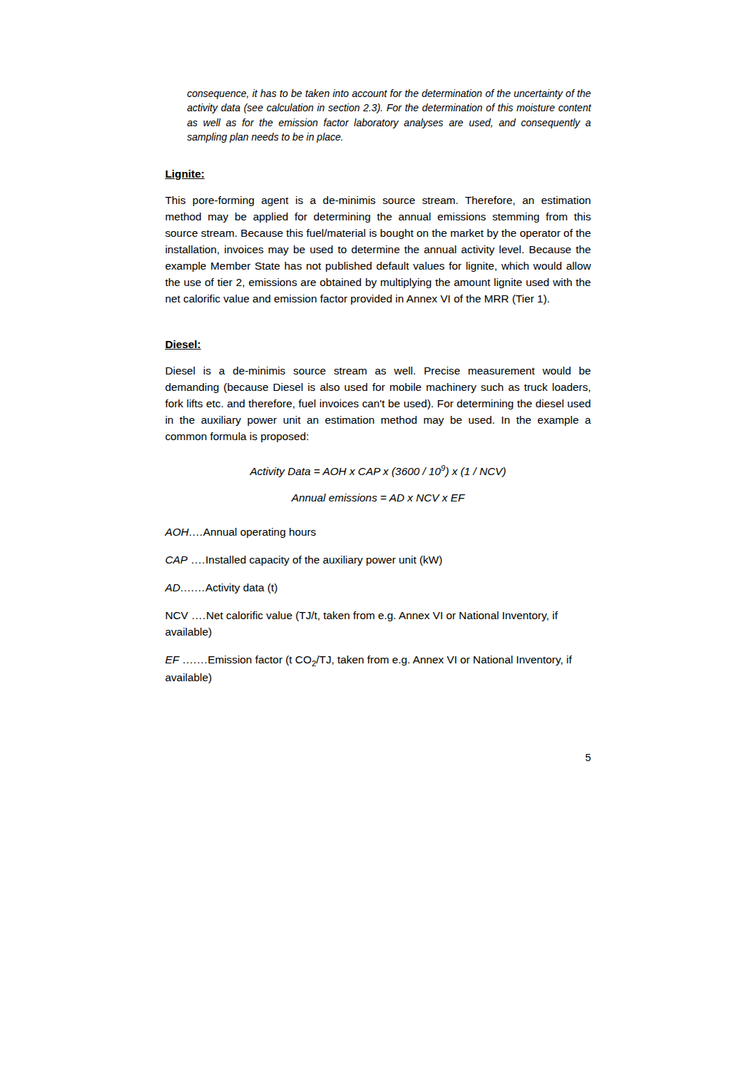consequence, it has to be taken into account for the determination of the uncertainty of the activity data (see calculation in section 2.3). For the determination of this moisture content as well as for the emission factor laboratory analyses are used, and consequently a sampling plan needs to be in place.
Lignite:
This pore-forming agent is a de-minimis source stream. Therefore, an estimation method may be applied for determining the annual emissions stemming from this source stream. Because this fuel/material is bought on the market by the operator of the installation, invoices may be used to determine the annual activity level. Because the example Member State has not published default values for lignite, which would allow the use of tier 2, emissions are obtained by multiplying the amount lignite used with the net calorific value and emission factor provided in Annex VI of the MRR (Tier 1).
Diesel:
Diesel is a de-minimis source stream as well. Precise measurement would be demanding (because Diesel is also used for mobile machinery such as truck loaders, fork lifts etc. and therefore, fuel invoices can't be used). For determining the diesel used in the auxiliary power unit an estimation method may be used. In the example a common formula is proposed:
Activity Data = AOH x CAP x (3600 / 109) x (1 / NCV)
Annual emissions = AD x NCV x EF
AOH.... Annual operating hours
CAP .... Installed capacity of the auxiliary power unit (kW)
AD....... Activity data (t)
NCV .... Net calorific value (TJ/t, taken from e.g. Annex VI or National Inventory, if available)
EF ....... Emission factor (t CO2/TJ, taken from e.g. Annex VI or National Inventory, if available)
5